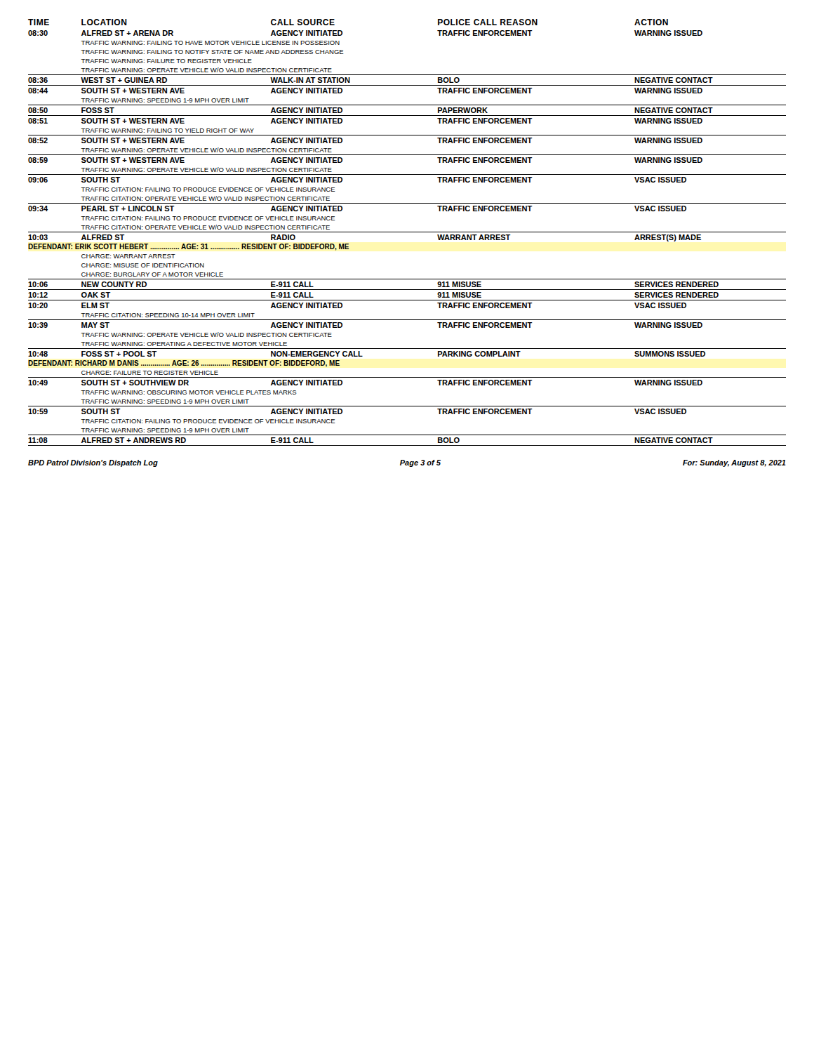| TIME | LOCATION | CALL SOURCE | POLICE CALL REASON | ACTION |
| --- | --- | --- | --- | --- |
| 08:30 | ALFRED ST + ARENA DR | AGENCY INITIATED | TRAFFIC ENFORCEMENT | WARNING ISSUED |
| | TRAFFIC WARNING: FAILING TO HAVE MOTOR VEHICLE LICENSE IN POSSESION |
| | TRAFFIC WARNING: FAILING TO NOTIFY STATE OF NAME AND ADDRESS CHANGE |
| | TRAFFIC WARNING: FAILURE TO REGISTER VEHICLE |
| | TRAFFIC WARNING: OPERATE VEHICLE W/O VALID INSPECTION CERTIFICATE |
| 08:36 | WEST ST + GUINEA RD | WALK-IN AT STATION | BOLO | NEGATIVE CONTACT |
| 08:44 | SOUTH ST + WESTERN AVE | AGENCY INITIATED | TRAFFIC ENFORCEMENT | WARNING ISSUED |
| | TRAFFIC WARNING: SPEEDING 1-9 MPH OVER LIMIT |
| 08:50 | FOSS ST | AGENCY INITIATED | PAPERWORK | NEGATIVE CONTACT |
| 08:51 | SOUTH ST + WESTERN AVE | AGENCY INITIATED | TRAFFIC ENFORCEMENT | WARNING ISSUED |
| | TRAFFIC WARNING: FAILING TO YIELD RIGHT OF WAY |
| 08:52 | SOUTH ST + WESTERN AVE | AGENCY INITIATED | TRAFFIC ENFORCEMENT | WARNING ISSUED |
| | TRAFFIC WARNING: OPERATE VEHICLE W/O VALID INSPECTION CERTIFICATE |
| 08:59 | SOUTH ST + WESTERN AVE | AGENCY INITIATED | TRAFFIC ENFORCEMENT | WARNING ISSUED |
| | TRAFFIC WARNING: OPERATE VEHICLE W/O VALID INSPECTION CERTIFICATE |
| 09:06 | SOUTH ST | AGENCY INITIATED | TRAFFIC ENFORCEMENT | VSAC ISSUED |
| | TRAFFIC CITATION: FAILING TO PRODUCE EVIDENCE OF VEHICLE INSURANCE |
| | TRAFFIC CITATION: OPERATE VEHICLE W/O VALID INSPECTION CERTIFICATE |
| 09:34 | PEARL ST + LINCOLN ST | AGENCY INITIATED | TRAFFIC ENFORCEMENT | VSAC ISSUED |
| | TRAFFIC CITATION: FAILING TO PRODUCE EVIDENCE OF VEHICLE INSURANCE |
| | TRAFFIC CITATION: OPERATE VEHICLE W/O VALID INSPECTION CERTIFICATE |
| 10:03 | ALFRED ST | RADIO | WARRANT ARREST | ARREST(S) MADE |
| DEFENDANT: ERIK SCOTT HEBERT ............... AGE: 31 ............... RESIDENT OF: BIDDEFORD, ME |
| | CHARGE: WARRANT ARREST |
| | CHARGE: MISUSE OF IDENTIFICATION |
| | CHARGE: BURGLARY OF A MOTOR VEHICLE |
| 10:06 | NEW COUNTY RD | E-911 CALL | 911 MISUSE | SERVICES RENDERED |
| 10:12 | OAK ST | E-911 CALL | 911 MISUSE | SERVICES RENDERED |
| 10:20 | ELM ST | AGENCY INITIATED | TRAFFIC ENFORCEMENT | VSAC ISSUED |
| | TRAFFIC CITATION: SPEEDING 10-14 MPH OVER LIMIT |
| 10:39 | MAY ST | AGENCY INITIATED | TRAFFIC ENFORCEMENT | WARNING ISSUED |
| | TRAFFIC WARNING: OPERATE VEHICLE W/O VALID INSPECTION CERTIFICATE |
| | TRAFFIC WARNING: OPERATING A DEFECTIVE MOTOR VEHICLE |
| 10:48 | FOSS ST + POOL ST | NON-EMERGENCY CALL | PARKING COMPLAINT | SUMMONS ISSUED |
| DEFENDANT: RICHARD M DANIS ............... AGE: 26 ............... RESIDENT OF: BIDDEFORD, ME |
| | CHARGE: FAILURE TO REGISTER VEHICLE |
| 10:49 | SOUTH ST + SOUTHVIEW DR | AGENCY INITIATED | TRAFFIC ENFORCEMENT | WARNING ISSUED |
| | TRAFFIC WARNING: OBSCURING MOTOR VEHICLE PLATES MARKS |
| | TRAFFIC WARNING: SPEEDING 1-9 MPH OVER LIMIT |
| 10:59 | SOUTH ST | AGENCY INITIATED | TRAFFIC ENFORCEMENT | VSAC ISSUED |
| | TRAFFIC CITATION: FAILING TO PRODUCE EVIDENCE OF VEHICLE INSURANCE |
| | TRAFFIC WARNING: SPEEDING 1-9 MPH OVER LIMIT |
| 11:08 | ALFRED ST + ANDREWS RD | E-911 CALL | BOLO | NEGATIVE CONTACT |
BPD Patrol Division's Dispatch Log
Page 3 of 5
For: Sunday, August 8, 2021